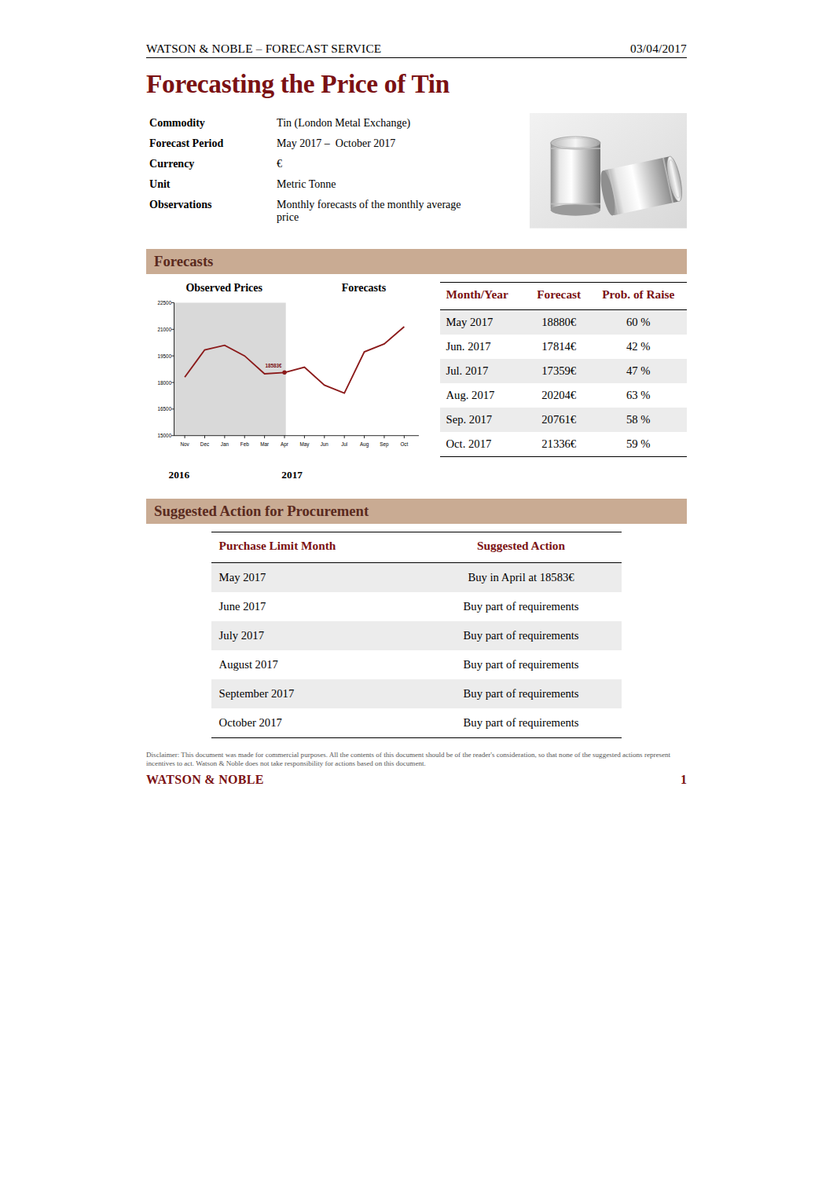WATSON & NOBLE – FORECAST SERVICE
03/04/2017
Forecasting the Price of Tin
| Commodity | Tin (London Metal Exchange) |
| Forecast Period | May 2017 – October 2017 |
| Currency | € |
| Unit | Metric Tonne |
| Observations | Monthly forecasts of the monthly average price |
Forecasts
Observed Prices Forecasts
22500 21000 19500 18000 16500 15000 Nov Dec Jan Feb Mar Apr May Jun Jul Aug Sep Oct 18583€
2016 2017
| Month/Year | Forecast | Prob. of Raise |
| --- | --- | --- |
| May 2017 | 18880€ | 60 % |
| Jun. 2017 | 17814€ | 42 % |
| Jul. 2017 | 17359€ | 47 % |
| Aug. 2017 | 20204€ | 63 % |
| Sep. 2017 | 20761€ | 58 % |
| Oct. 2017 | 21336€ | 59 % |
Suggested Action for Procurement
| Purchase Limit Month | Suggested Action |
| --- | --- |
| May 2017 | Buy in April at 18583€ |
| June 2017 | Buy part of requirements |
| July 2017 | Buy part of requirements |
| August 2017 | Buy part of requirements |
| September 2017 | Buy part of requirements |
| October 2017 | Buy part of requirements |
Disclaimer: This document was made for commercial purposes. All the contents of this document should be of the reader's consideration, so that none of the suggested actions represent incentives to act. Watson & Noble does not take responsibility for actions based on this document.
WATSON & NOBLE
1